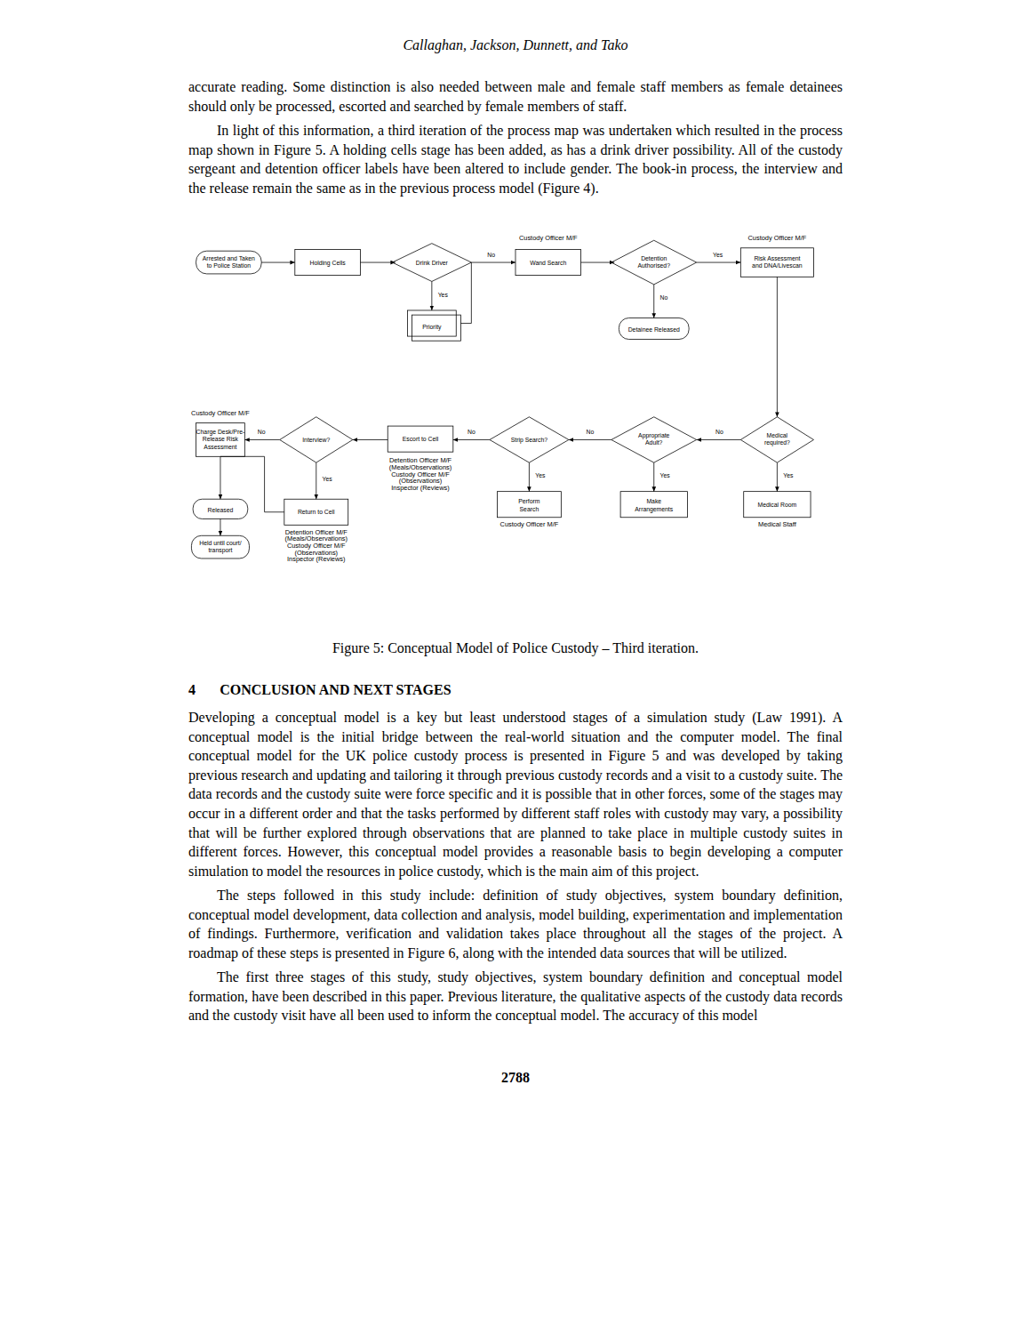Callaghan, Jackson, Dunnett, and Tako
accurate reading. Some distinction is also needed between male and female staff members as female detainees should only be processed, escorted and searched by female members of staff.
In light of this information, a third iteration of the process map was undertaken which resulted in the process map shown in Figure 5. A holding cells stage has been added, as has a drink driver possibility. All of the custody sergeant and detention officer labels have been altered to include gender. The book-in process, the interview and the release remain the same as in the previous process model (Figure 4).
Arrested and Taken to Police Station Holding Cells Drink Driver No Yes Priority Wand Search Custody Officer M/F Detention Authorised? Yes No Detainee Released Risk Assessment and DNA/Livescan Custody Officer M/F Medical required? Yes Medical Room Medical Staff No Appropriate Adult? Yes Make Arrangements No Strip Search? Yes Perform Search Custody Officer M/F No Escort to Cell Detention Officer M/F (Meals/Observations) Custody Officer M/F (Observations) Inspector (Reviews) Interview? No Charge Desk/Pre- Release Risk Assessment Custody Officer M/F Yes Return to Cell Detention Officer M/F (Meals/Observations) Custody Officer M/F (Observations) Inspector (Reviews) Released Held until court/ transport
Figure 5: Conceptual Model of Police Custody – Third iteration.
4 Conclusion and Next Stages
Developing a conceptual model is a key but least understood stages of a simulation study (Law 1991). A conceptual model is the initial bridge between the real-world situation and the computer model. The final conceptual model for the UK police custody process is presented in Figure 5 and was developed by taking previous research and updating and tailoring it through previous custody records and a visit to a custody suite. The data records and the custody suite were force specific and it is possible that in other forces, some of the stages may occur in a different order and that the tasks performed by different staff roles with custody may vary, a possibility that will be further explored through observations that are planned to take place in multiple custody suites in different forces. However, this conceptual model provides a reasonable basis to begin developing a computer simulation to model the resources in police custody, which is the main aim of this project.
The steps followed in this study include: definition of study objectives, system boundary definition, conceptual model development, data collection and analysis, model building, experimentation and implementation of findings. Furthermore, verification and validation takes place throughout all the stages of the project. A roadmap of these steps is presented in Figure 6, along with the intended data sources that will be utilized.
The first three stages of this study, study objectives, system boundary definition and conceptual model formation, have been described in this paper. Previous literature, the qualitative aspects of the custody data records and the custody visit have all been used to inform the conceptual model. The accuracy of this model
2788